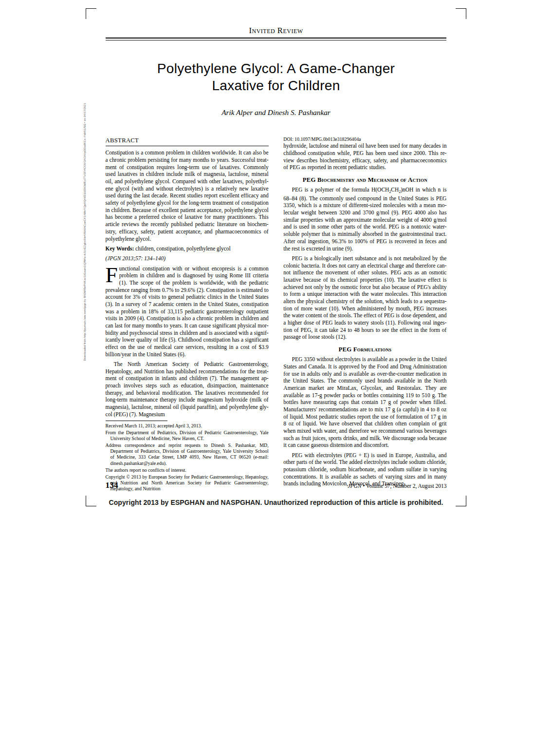Downloaded from http://journals.lww.com/jpgn by BhDMf5ePHKav1zEoum1tQfN4a+kJLhEZgbsIHo4XMi0hCywCX1AWnYQp/IlQrHD3i3D0OdRyi7TvSFl4Cf3VOAOAVpDDa8KCx+Yd/r51/5iE= on 04/17/2021
Invited Review
Polyethylene Glycol: A Game-Changer
Laxative for Children
Arik Alper and Dinesh S. Pashankar
ABSTRACT
Constipation is a common problem in children worldwide. It can also be a chronic problem persisting for many months to years. Successful treatment of constipation requires long-term use of laxatives. Commonly used laxatives in children include milk of magnesia, lactulose, mineral oil, and polyethylene glycol. Compared with other laxatives, polyethylene glycol (with and without electrolytes) is a relatively new laxative used during the last decade. Recent studies report excellent efficacy and safety of polyethylene glycol for the long-term treatment of constipation in children. Because of excellent patient acceptance, polyethylene glycol has become a preferred choice of laxative for many practitioners. This article reviews the recently published pediatric literature on biochemistry, efficacy, safety, patient acceptance, and pharmacoeconomics of polyethylene glycol.
Key Words: children, constipation, polyethylene glycol
(JPGN 2013;57: 134–140)
Functional constipation with or without encopresis is a common problem in children and is diagnosed by using Rome III criteria (1). The scope of the problem is worldwide, with the pediatric prevalence ranging from 0.7% to 29.6% (2). Constipation is estimated to account for 3% of visits to general pediatric clinics in the United States (3). In a survey of 7 academic centers in the United States, constipation was a problem in 18% of 33,115 pediatric gastroenterology outpatient visits in 2009 (4). Constipation is also a chronic problem in children and can last for many months to years. It can cause significant physical morbidity and psychosocial stress in children and is associated with a significantly lower quality of life (5). Childhood constipation has a significant effect on the use of medical care services, resulting in a cost of $3.9 billion/year in the United States (6).
The North American Society of Pediatric Gastroenterology, Hepatology, and Nutrition has published recommendations for the treatment of constipation in infants and children (7). The management approach involves steps such as education, disimpaction, maintenance therapy, and behavioral modification. The laxatives recommended for long-term maintenance therapy include magnesium hydroxide (milk of magnesia), lactulose, mineral oil (liquid paraffin), and polyethylene glycol (PEG) (7). Magnesium
Received March 11, 2013; accepted April 3, 2013.
From the Department of Pediatrics, Division of Pediatric Gastroenterology, Yale University School of Medicine, New Haven, CT.
Address correspondence and reprint requests to Dinesh S. Pashankar, MD, Department of Pediatrics, Division of Gastroenterology, Yale University School of Medicine, 333 Cedar Street, LMP 4093, New Haven, CT 06520 (e-mail: dinesh.pashankar@yale.edu).
The authors report no conflicts of interest.
Copyright © 2013 by European Society for Pediatric Gastroenterology, Hepatology, and Nutrition and North American Society for Pediatric Gastroenterology, Hepatology, and Nutrition
DOI: 10.1097/MPG.0b013e318296404a
hydroxide, lactulose and mineral oil have been used for many decades in childhood constipation while, PEG has been used since 2000. This review describes biochemistry, efficacy, safety, and pharmacoeconomics of PEG as reported in recent pediatric studies.
PEG Biochemistry and Mechanism of Action
PEG is a polymer of the formula H(OCH2CH2)nOH in which n is 68–84 (8). The commonly used compound in the United States is PEG 3350, which is a mixture of different-sized molecules with a mean molecular weight between 3200 and 3700 g/mol (9). PEG 4000 also has similar properties with an approximate molecular weight of 4000 g/mol and is used in some other parts of the world. PEG is a nontoxic water-soluble polymer that is minimally absorbed in the gastrointestinal tract. After oral ingestion, 96.3% to 100% of PEG is recovered in feces and the rest is excreted in urine (9).
PEG is a biologically inert substance and is not metabolized by the colonic bacteria. It does not carry an electrical charge and therefore cannot influence the movement of other solutes. PEG acts as an osmotic laxative because of its chemical properties (10). The laxative effect is achieved not only by the osmotic force but also because of PEG's ability to form a unique interaction with the water molecules. This interaction alters the physical chemistry of the solution, which leads to a sequestration of more water (10). When administered by mouth, PEG increases the water content of the stools. The effect of PEG is dose dependent, and a higher dose of PEG leads to watery stools (11). Following oral ingestion of PEG, it can take 24 to 48 hours to see the effect in the form of passage of loose stools (12).
PEG Formulations
PEG 3350 without electrolytes is available as a powder in the United States and Canada. It is approved by the Food and Drug Administration for use in adults only and is available as over-the-counter medication in the United States. The commonly used brands available in the North American market are MiraLax, Glycolax, and Restoralax. They are available as 17-g powder packs or bottles containing 119 to 510 g. The bottles have measuring caps that contain 17 g of powder when filled. Manufacturers' recommendations are to mix 17 g (a capful) in 4 to 8 oz of liquid. Most pediatric studies report the use of formulation of 17 g in 8 oz of liquid. We have observed that children often complain of grit when mixed with water, and therefore we recommend various beverages such as fruit juices, sports drinks, and milk. We discourage soda because it can cause gaseous distension and discomfort.
PEG with electrolytes (PEG + E) is used in Europe, Australia, and other parts of the world. The added electrolytes include sodium chloride, potassium chloride, sodium bicarbonate, and sodium sulfate in varying concentrations. It is available as sachets of varying sizes and in many brands including Movicolon, Movocol, and Transipeg.
134
JPGN • Volume 57, Number 2, August 2013
Copyright 2013 by ESPGHAN and NASPGHAN. Unauthorized reproduction of this article is prohibited.